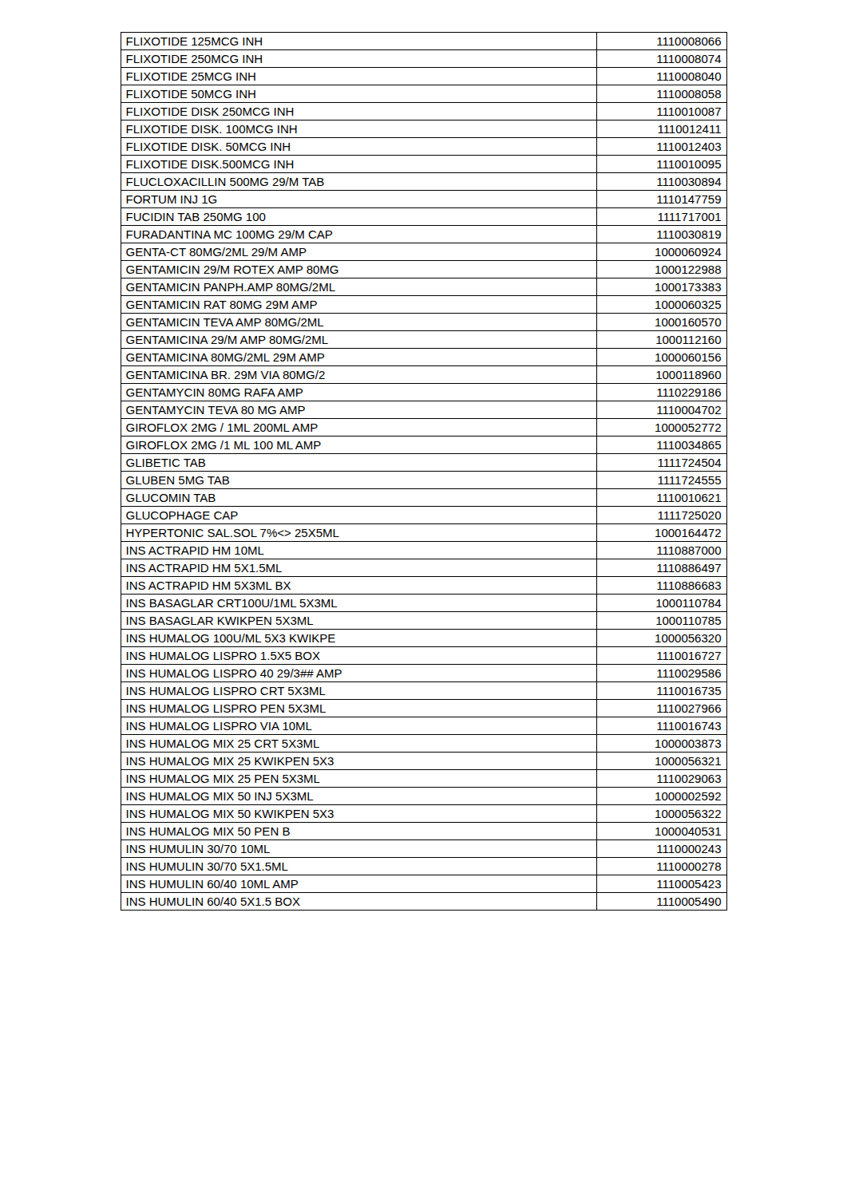| FLIXOTIDE 125MCG INH | 1110008066 |
| FLIXOTIDE 250MCG INH | 1110008074 |
| FLIXOTIDE 25MCG INH | 1110008040 |
| FLIXOTIDE 50MCG INH | 1110008058 |
| FLIXOTIDE DISK 250MCG INH | 1110010087 |
| FLIXOTIDE DISK. 100MCG INH | 1110012411 |
| FLIXOTIDE DISK. 50MCG INH | 1110012403 |
| FLIXOTIDE DISK.500MCG INH | 1110010095 |
| FLUCLOXACILLIN 500MG 29/M TAB | 1110030894 |
| FORTUM INJ 1G | 1110147759 |
| FUCIDIN TAB 250MG 100 | 1111717001 |
| FURADANTINA MC 100MG 29/M CAP | 1110030819 |
| GENTA-CT 80MG/2ML 29/M AMP | 1000060924 |
| GENTAMICIN 29/M ROTEX AMP 80MG | 1000122988 |
| GENTAMICIN PANPH.AMP 80MG/2ML | 1000173383 |
| GENTAMICIN RAT 80MG 29M AMP | 1000060325 |
| GENTAMICIN TEVA AMP 80MG/2ML | 1000160570 |
| GENTAMICINA 29/M AMP 80MG/2ML | 1000112160 |
| GENTAMICINA 80MG/2ML 29M AMP | 1000060156 |
| GENTAMICINA BR. 29M VIA 80MG/2 | 1000118960 |
| GENTAMYCIN 80MG RAFA AMP | 1110229186 |
| GENTAMYCIN TEVA 80 MG AMP | 1110004702 |
| GIROFLOX 2MG / 1ML 200ML AMP | 1000052772 |
| GIROFLOX 2MG /1 ML 100 ML AMP | 1110034865 |
| GLIBETIC TAB | 1111724504 |
| GLUBEN 5MG TAB | 1111724555 |
| GLUCOMIN TAB | 1110010621 |
| GLUCOPHAGE CAP | 1111725020 |
| HYPERTONIC SAL.SOL 7%<> 25X5ML | 1000164472 |
| INS ACTRAPID HM 10ML | 1110887000 |
| INS ACTRAPID HM 5X1.5ML | 1110886497 |
| INS ACTRAPID HM 5X3ML BX | 1110886683 |
| INS BASAGLAR CRT100U/1ML 5X3ML | 1000110784 |
| INS BASAGLAR KWIKPEN 5X3ML | 1000110785 |
| INS HUMALOG 100U/ML 5X3 KWIKPE | 1000056320 |
| INS HUMALOG LISPRO 1.5X5 BOX | 1110016727 |
| INS HUMALOG LISPRO 40 29/3## AMP | 1110029586 |
| INS HUMALOG LISPRO CRT 5X3ML | 1110016735 |
| INS HUMALOG LISPRO PEN 5X3ML | 1110027966 |
| INS HUMALOG LISPRO VIA 10ML | 1110016743 |
| INS HUMALOG MIX 25 CRT 5X3ML | 1000003873 |
| INS HUMALOG MIX 25 KWIKPEN 5X3 | 1000056321 |
| INS HUMALOG MIX 25 PEN 5X3ML | 1110029063 |
| INS HUMALOG MIX 50 INJ 5X3ML | 1000002592 |
| INS HUMALOG MIX 50 KWIKPEN 5X3 | 1000056322 |
| INS HUMALOG MIX 50 PEN B | 1000040531 |
| INS HUMULIN 30/70 10ML | 1110000243 |
| INS HUMULIN 30/70 5X1.5ML | 1110000278 |
| INS HUMULIN 60/40 10ML AMP | 1110005423 |
| INS HUMULIN 60/40 5X1.5 BOX | 1110005490 |